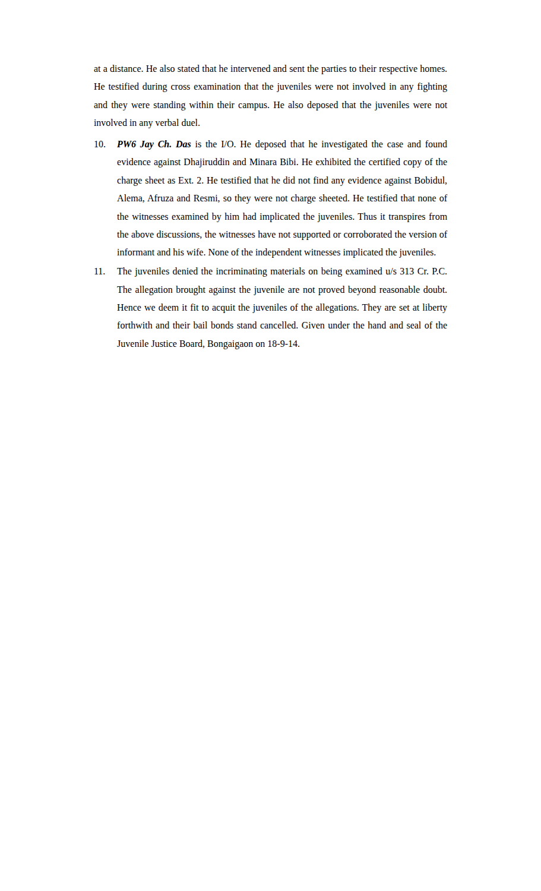at a distance. He also stated that he intervened and sent the parties to their respective homes. He testified during cross examination that the juveniles were not involved in any fighting and they were standing within their campus. He also deposed that the juveniles were not involved in any verbal duel.
PW6 Jay Ch. Das is the I/O. He deposed that he investigated the case and found evidence against Dhajiruddin and Minara Bibi. He exhibited the certified copy of the charge sheet as Ext. 2. He testified that he did not find any evidence against Bobidul, Alema, Afruza and Resmi, so they were not charge sheeted. He testified that none of the witnesses examined by him had implicated the juveniles. Thus it transpires from the above discussions, the witnesses have not supported or corroborated the version of informant and his wife. None of the independent witnesses implicated the juveniles.
The juveniles denied the incriminating materials on being examined u/s 313 Cr. P.C. The allegation brought against the juvenile are not proved beyond reasonable doubt. Hence we deem it fit to acquit the juveniles of the allegations. They are set at liberty forthwith and their bail bonds stand cancelled. Given under the hand and seal of the Juvenile Justice Board, Bongaigaon on 18-9-14.